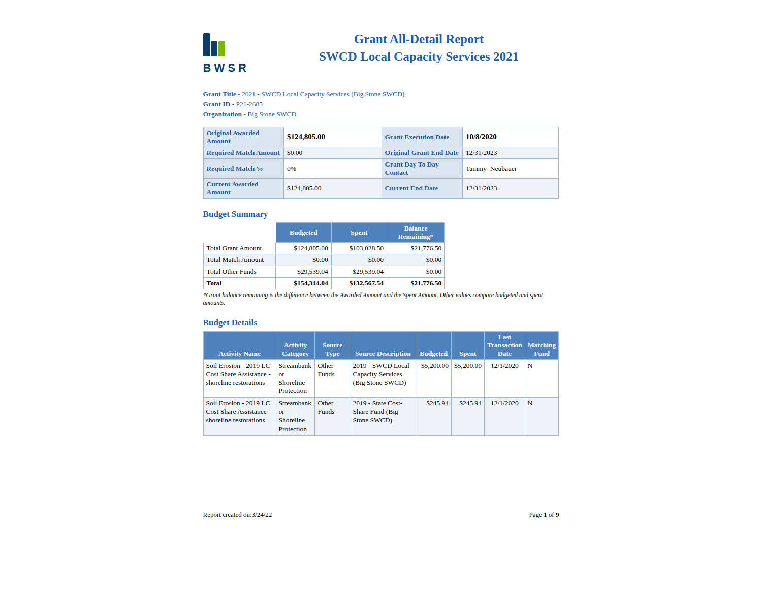BWSR
Grant All-Detail Report
SWCD Local Capacity Services 2021
Grant Title - 2021 - SWCD Local Capacity Services (Big Stone SWCD)
Grant ID - P21-2685
Organization - Big Stone SWCD
| Original Awarded Amount | $124,805.00 | Grant Execution Date | 10/8/2020 |
| Required Match Amount | $0.00 | Original Grant End Date | 12/31/2023 |
| Required Match % | 0% | Grant Day To Day Contact | Tammy Neubauer |
| Current Awarded Amount | $124,805.00 | Current End Date | 12/31/2023 |
Budget Summary
| | Budgeted | Spent | Balance Remaining* |
| --- | --- | --- | --- |
| Total Grant Amount | $124,805.00 | $103,028.50 | $21,776.50 |
| Total Match Amount | $0.00 | $0.00 | $0.00 |
| Total Other Funds | $29,539.04 | $29,539.04 | $0.00 |
| Total | $154,344.04 | $132,567.54 | $21,776.50 |
*Grant balance remaining is the difference between the Awarded Amount and the Spent Amount. Other values compare budgeted and spent amounts.
Budget Details
| Activity Name | Activity Category | Source Type | Source Description | Budgeted | Spent | Last Transaction Date | Matching Fund |
| --- | --- | --- | --- | --- | --- | --- | --- |
| Soil Erosion - 2019 LC Cost Share Assistance - shoreline restorations | Streambank or Shoreline Protection | Other Funds | 2019 - SWCD Local Capacity Services (Big Stone SWCD) | $5,200.00 | $5,200.00 | 12/1/2020 | N |
| Soil Erosion - 2019 LC Cost Share Assistance - shoreline restorations | Streambank or Shoreline Protection | Other Funds | 2019 - State Cost-Share Fund (Big Stone SWCD) | $245.94 | $245.94 | 12/1/2020 | N |
Report created on:3/24/22
Page 1 of 9